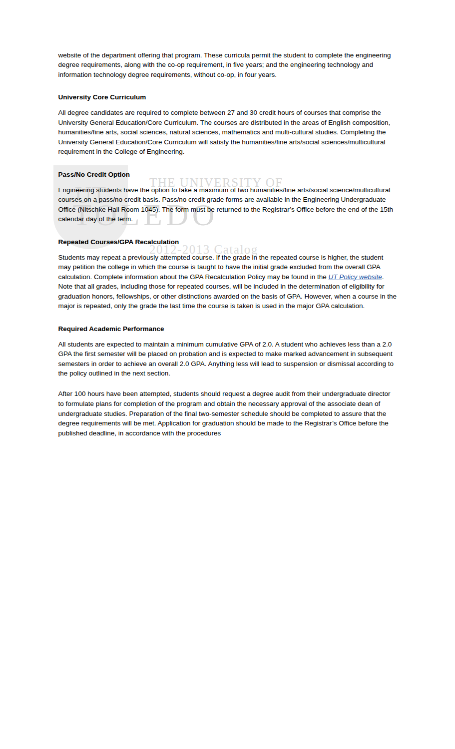THE UNIVERSITY OF
TOLEDO
2012-2013 Catalog
website of the department offering that program. These curricula permit the student to complete the engineering degree requirements, along with the co-op requirement, in five years; and the engineering technology and information technology degree requirements, without co-op, in four years.
University Core Curriculum
All degree candidates are required to complete between 27 and 30 credit hours of courses that comprise the University General Education/Core Curriculum. The courses are distributed in the areas of English composition, humanities/fine arts, social sciences, natural sciences, mathematics and multi-cultural studies. Completing the University General Education/Core Curriculum will satisfy the humanities/fine arts/social sciences/multicultural requirement in the College of Engineering.
Pass/No Credit Option
Engineering students have the option to take a maximum of two humanities/fine arts/social science/multicultural courses on a pass/no credit basis. Pass/no credit grade forms are available in the Engineering Undergraduate Office (Nitschke Hall Room 1045). The form must be returned to the Registrar’s Office before the end of the 15th calendar day of the term.
Repeated Courses/GPA Recalculation
Students may repeat a previously attempted course. If the grade in the repeated course is higher, the student may petition the college in which the course is taught to have the initial grade excluded from the overall GPA calculation. Complete information about the GPA Recalculation Policy may be found in the UT Policy website. Note that all grades, including those for repeated courses, will be included in the determination of eligibility for graduation honors, fellowships, or other distinctions awarded on the basis of GPA. However, when a course in the major is repeated, only the grade the last time the course is taken is used in the major GPA calculation.
Required Academic Performance
All students are expected to maintain a minimum cumulative GPA of 2.0. A student who achieves less than a 2.0 GPA the first semester will be placed on probation and is expected to make marked advancement in subsequent semesters in order to achieve an overall 2.0 GPA. Anything less will lead to suspension or dismissal according to the policy outlined in the next section.
After 100 hours have been attempted, students should request a degree audit from their undergraduate director to formulate plans for completion of the program and obtain the necessary approval of the associate dean of undergraduate studies. Preparation of the final two-semester schedule should be completed to assure that the degree requirements will be met. Application for graduation should be made to the Registrar’s Office before the published deadline, in accordance with the procedures